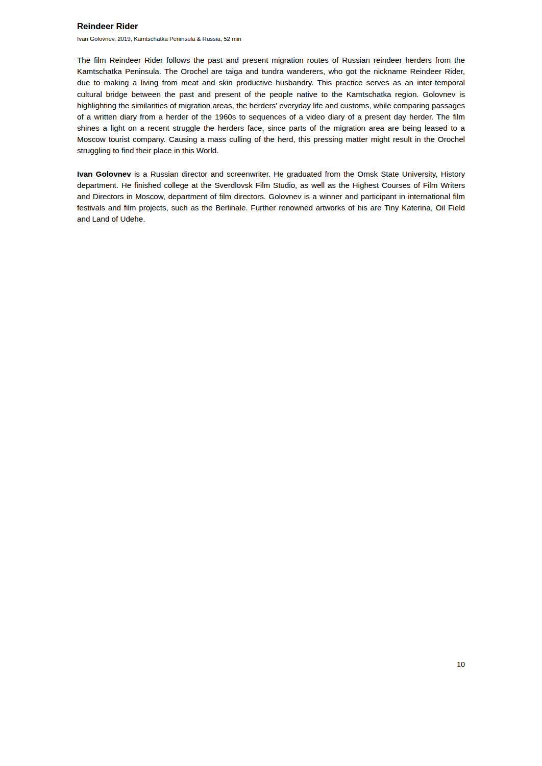Reindeer Rider
Ivan Golovnev, 2019, Kamtschatka Peninsula & Russia, 52 min
The film Reindeer Rider follows the past and present migration routes of Russian reindeer herders from the Kamtschatka Peninsula. The Orochel are taiga and tundra wanderers, who got the nickname Reindeer Rider, due to making a living from meat and skin productive husbandry. This practice serves as an inter-temporal cultural bridge between the past and present of the people native to the Kamtschatka region. Golovnev is highlighting the similarities of migration areas, the herders' everyday life and customs, while comparing passages of a written diary from a herder of the 1960s to sequences of a video diary of a present day herder. The film shines a light on a recent struggle the herders face, since parts of the migration area are being leased to a Moscow tourist company. Causing a mass culling of the herd, this pressing matter might result in the Orochel struggling to find their place in this World.
Ivan Golovnev is a Russian director and screenwriter. He graduated from the Omsk State University, History department. He finished college at the Sverdlovsk Film Studio, as well as the Highest Courses of Film Writers and Directors in Moscow, department of film directors. Golovnev is a winner and participant in international film festivals and film projects, such as the Berlinale. Further renowned artworks of his are Tiny Katerina, Oil Field and Land of Udehe.
10